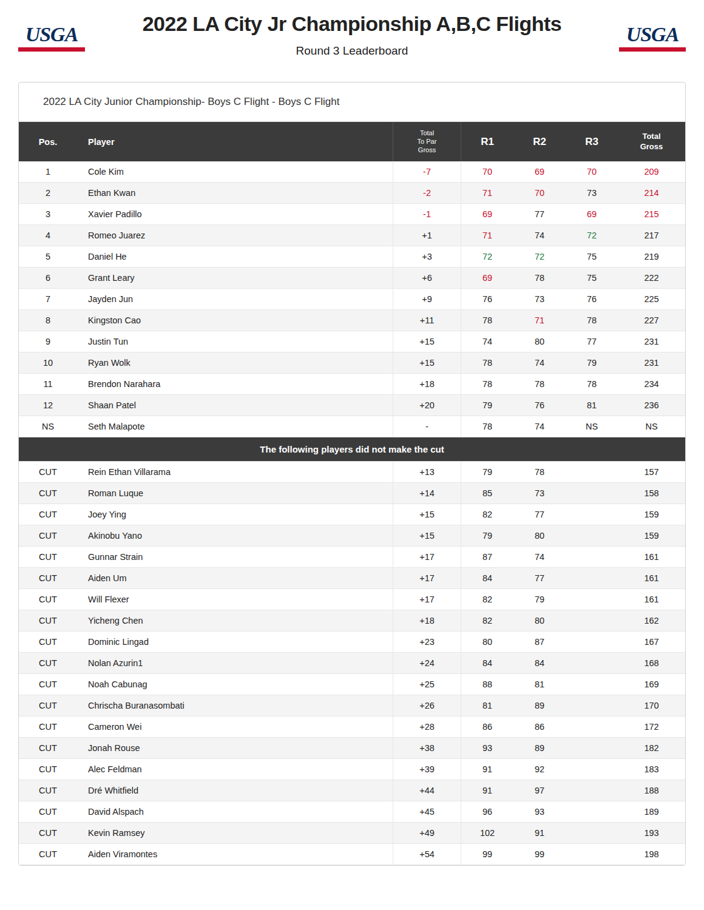USGA
USGA
2022 LA City Jr Championship A,B,C Flights
Round 3 Leaderboard
2022 LA City Junior Championship- Boys C Flight - Boys C Flight
| Pos. | Player | Total To Par Gross | R1 | R2 | R3 | Total Gross |
| --- | --- | --- | --- | --- | --- | --- |
| 1 | Cole Kim | -7 | 70 | 69 | 70 | 209 |
| 2 | Ethan Kwan | -2 | 71 | 70 | 73 | 214 |
| 3 | Xavier Padillo | -1 | 69 | 77 | 69 | 215 |
| 4 | Romeo Juarez | +1 | 71 | 74 | 72 | 217 |
| 5 | Daniel He | +3 | 72 | 72 | 75 | 219 |
| 6 | Grant Leary | +6 | 69 | 78 | 75 | 222 |
| 7 | Jayden Jun | +9 | 76 | 73 | 76 | 225 |
| 8 | Kingston Cao | +11 | 78 | 71 | 78 | 227 |
| 9 | Justin Tun | +15 | 74 | 80 | 77 | 231 |
| 10 | Ryan Wolk | +15 | 78 | 74 | 79 | 231 |
| 11 | Brendon Narahara | +18 | 78 | 78 | 78 | 234 |
| 12 | Shaan Patel | +20 | 79 | 76 | 81 | 236 |
| NS | Seth Malapote | - | 78 | 74 | NS | NS |
| The following players did not make the cut |
| CUT | Rein Ethan Villarama | +13 | 79 | 78 | | 157 |
| CUT | Roman Luque | +14 | 85 | 73 | | 158 |
| CUT | Joey Ying | +15 | 82 | 77 | | 159 |
| CUT | Akinobu Yano | +15 | 79 | 80 | | 159 |
| CUT | Gunnar Strain | +17 | 87 | 74 | | 161 |
| CUT | Aiden Um | +17 | 84 | 77 | | 161 |
| CUT | Will Flexer | +17 | 82 | 79 | | 161 |
| CUT | Yicheng Chen | +18 | 82 | 80 | | 162 |
| CUT | Dominic Lingad | +23 | 80 | 87 | | 167 |
| CUT | Nolan Azurin1 | +24 | 84 | 84 | | 168 |
| CUT | Noah Cabunag | +25 | 88 | 81 | | 169 |
| CUT | Chrischa Buranasombati | +26 | 81 | 89 | | 170 |
| CUT | Cameron Wei | +28 | 86 | 86 | | 172 |
| CUT | Jonah Rouse | +38 | 93 | 89 | | 182 |
| CUT | Alec Feldman | +39 | 91 | 92 | | 183 |
| CUT | Dré Whitfield | +44 | 91 | 97 | | 188 |
| CUT | David Alspach | +45 | 96 | 93 | | 189 |
| CUT | Kevin Ramsey | +49 | 102 | 91 | | 193 |
| CUT | Aiden Viramontes | +54 | 99 | 99 | | 198 |